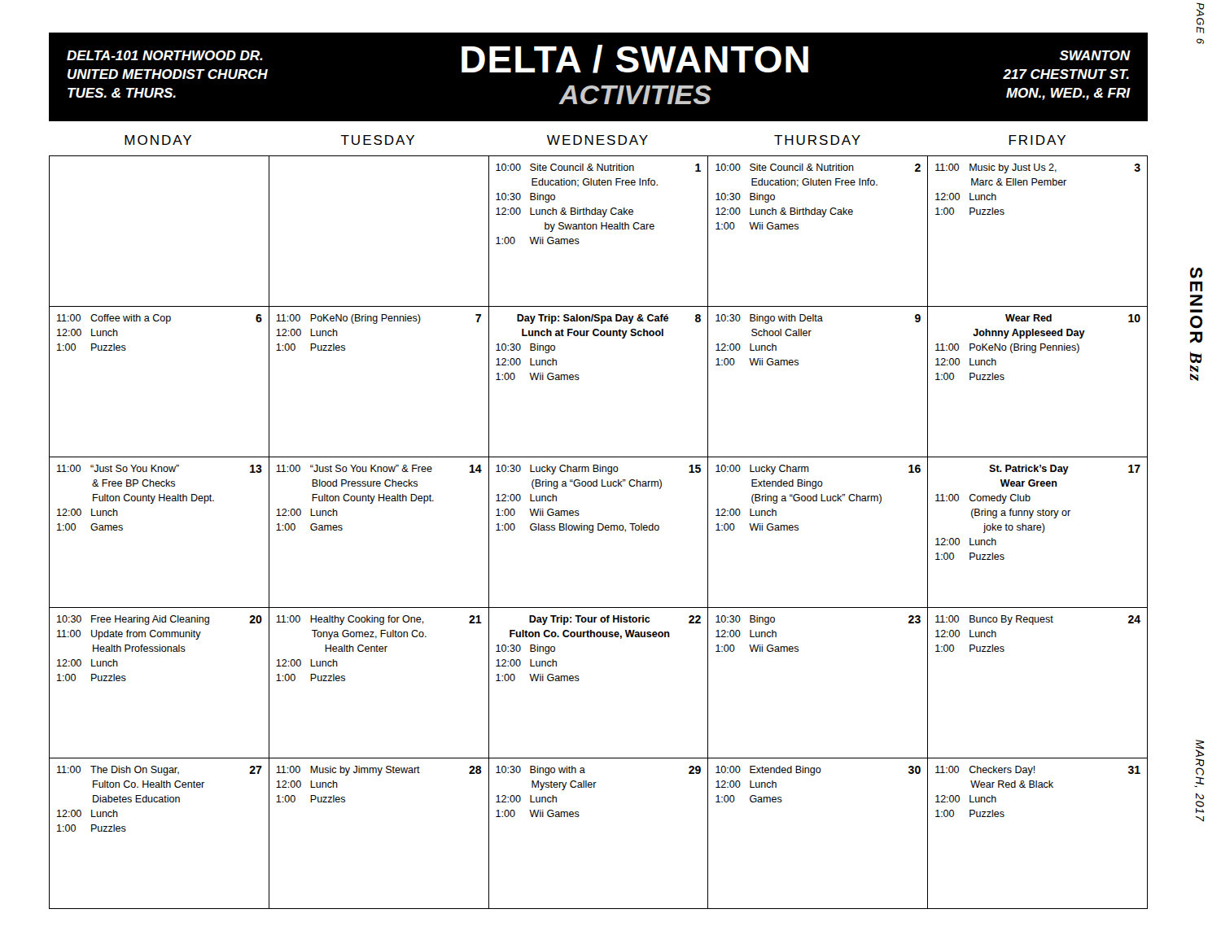PAGE 6
SENIOR Bzz
MARCH, 2017
DELTA-101 NORTHWOOD DR.
UNITED METHODIST CHURCH
TUES. & THURS.
DELTA / SWANTON
ACTIVITIES
SWANTON
217 CHESTNUT ST.
MON., WED., & FRI
MONDAY
TUESDAY
WEDNESDAY
THURSDAY
FRIDAY
| | | 1 10:00 Site Council & Nutrition Education; Gluten Free Info. 10:30 Bingo 12:00 Lunch & Birthday Cake by Swanton Health Care 1:00 Wii Games | 2 10:00 Site Council & Nutrition Education; Gluten Free Info. 10:30 Bingo 12:00 Lunch & Birthday Cake 1:00 Wii Games | 3 11:00 Music by Just Us 2, Marc & Ellen Pember 12:00 Lunch 1:00 Puzzles |
| 6 11:00 Coffee with a Cop 12:00 Lunch 1:00 Puzzles | 7 11:00 PoKeNo (Bring Pennies) 12:00 Lunch 1:00 Puzzles | 8 Day Trip: Salon/Spa Day & Café Lunch at Four County School 10:30 Bingo 12:00 Lunch 1:00 Wii Games | 9 10:30 Bingo with Delta School Caller 12:00 Lunch 1:00 Wii Games | 10 Wear Red Johnny Appleseed Day 11:00 PoKeNo (Bring Pennies) 12:00 Lunch 1:00 Puzzles |
| 13 11:00 “Just So You Know” & Free BP Checks Fulton County Health Dept. 12:00 Lunch 1:00 Games | 14 11:00 “Just So You Know” & Free Blood Pressure Checks Fulton County Health Dept. 12:00 Lunch 1:00 Games | 15 10:30 Lucky Charm Bingo (Bring a “Good Luck” Charm) 12:00 Lunch 1:00 Wii Games 1:00 Glass Blowing Demo, Toledo | 16 10:00 Lucky Charm Extended Bingo (Bring a “Good Luck” Charm) 12:00 Lunch 1:00 Wii Games | 17 St. Patrick’s Day Wear Green 11:00 Comedy Club (Bring a funny story or joke to share) 12:00 Lunch 1:00 Puzzles |
| 20 10:30 Free Hearing Aid Cleaning 11:00 Update from Community Health Professionals 12:00 Lunch 1:00 Puzzles | 21 11:00 Healthy Cooking for One, Tonya Gomez, Fulton Co. Health Center 12:00 Lunch 1:00 Puzzles | 22 Day Trip: Tour of Historic Fulton Co. Courthouse, Wauseon 10:30 Bingo 12:00 Lunch 1:00 Wii Games | 23 10:30 Bingo 12:00 Lunch 1:00 Wii Games | 24 11:00 Bunco By Request 12:00 Lunch 1:00 Puzzles |
| 27 11:00 The Dish On Sugar, Fulton Co. Health Center Diabetes Education 12:00 Lunch 1:00 Puzzles | 28 11:00 Music by Jimmy Stewart 12:00 Lunch 1:00 Puzzles | 29 10:30 Bingo with a Mystery Caller 12:00 Lunch 1:00 Wii Games | 30 10:00 Extended Bingo 12:00 Lunch 1:00 Games | 31 11:00 Checkers Day! Wear Red & Black 12:00 Lunch 1:00 Puzzles |